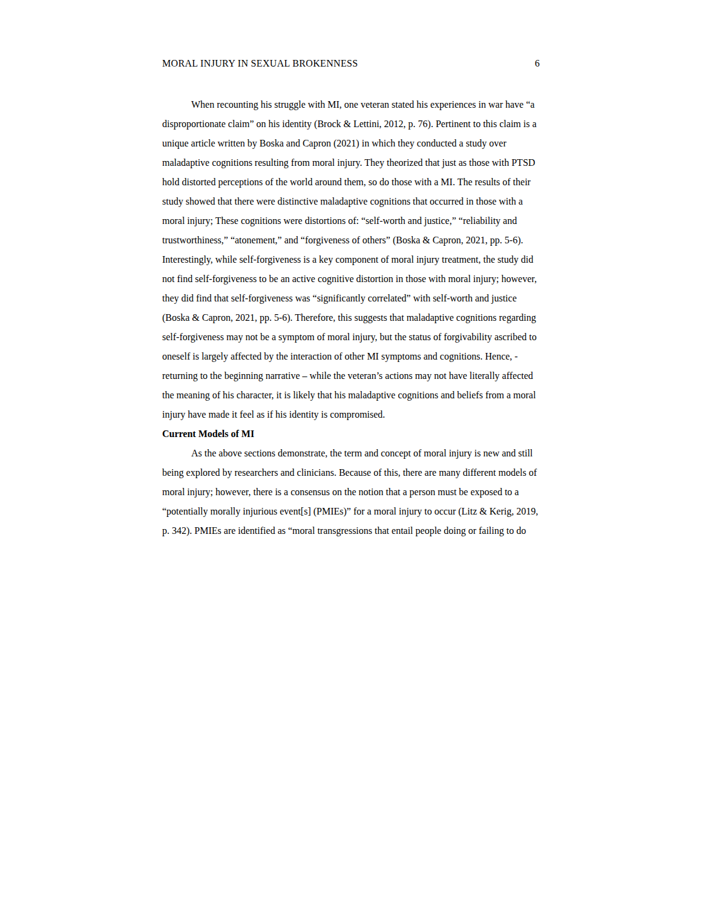Moral Injury in Sexual Brokenness 6
When recounting his struggle with MI, one veteran stated his experiences in war have “a disproportionate claim” on his identity (Brock & Lettini, 2012, p. 76). Pertinent to this claim is a unique article written by Boska and Capron (2021) in which they conducted a study over maladaptive cognitions resulting from moral injury. They theorized that just as those with PTSD hold distorted perceptions of the world around them, so do those with a MI. The results of their study showed that there were distinctive maladaptive cognitions that occurred in those with a moral injury; These cognitions were distortions of: “self-worth and justice,” “reliability and trustworthiness,” “atonement,” and “forgiveness of others” (Boska & Capron, 2021, pp. 5-6). Interestingly, while self-forgiveness is a key component of moral injury treatment, the study did not find self-forgiveness to be an active cognitive distortion in those with moral injury; however, they did find that self-forgiveness was “significantly correlated” with self-worth and justice (Boska & Capron, 2021, pp. 5-6). Therefore, this suggests that maladaptive cognitions regarding self-forgiveness may not be a symptom of moral injury, but the status of forgivability ascribed to oneself is largely affected by the interaction of other MI symptoms and cognitions. Hence, - returning to the beginning narrative – while the veteran’s actions may not have literally affected the meaning of his character, it is likely that his maladaptive cognitions and beliefs from a moral injury have made it feel as if his identity is compromised.
Current Models of MI
As the above sections demonstrate, the term and concept of moral injury is new and still being explored by researchers and clinicians. Because of this, there are many different models of moral injury; however, there is a consensus on the notion that a person must be exposed to a “potentially morally injurious event[s] (PMIEs)” for a moral injury to occur (Litz & Kerig, 2019, p. 342). PMIEs are identified as “moral transgressions that entail people doing or failing to do